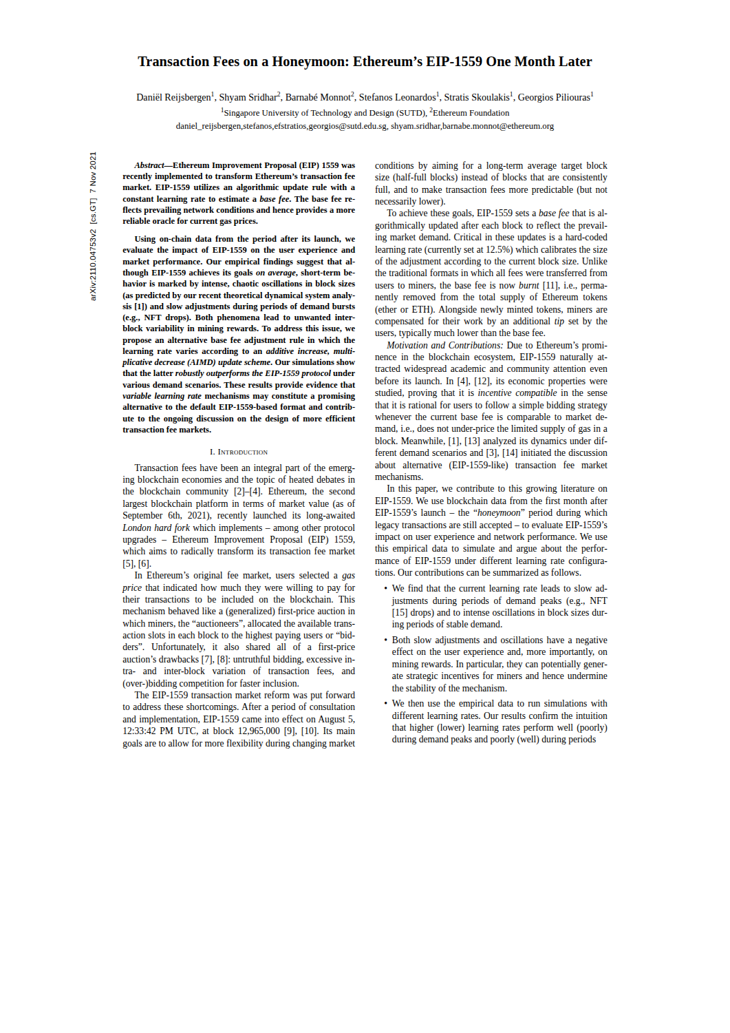arXiv:2110.04753v2 [cs.GT] 7 Nov 2021
Transaction Fees on a Honeymoon: Ethereum’s EIP-1559 One Month Later
Daniël Reijsbergen1, Shyam Sridhar2, Barnabé Monnot2, Stefanos Leonardos1, Stratis Skoulakis1, Georgios Piliouras1
1Singapore University of Technology and Design (SUTD), 2Ethereum Foundation
daniel_reijsbergen,stefanos,efstratios,georgios@sutd.edu.sg, shyam.sridhar,barnabe.monnot@ethereum.org
Abstract—Ethereum Improvement Proposal (EIP) 1559 was recently implemented to transform Ethereum’s transaction fee market. EIP-1559 utilizes an algorithmic update rule with a constant learning rate to estimate a base fee. The base fee reflects prevailing network conditions and hence provides a more reliable oracle for current gas prices.
Using on-chain data from the period after its launch, we evaluate the impact of EIP-1559 on the user experience and market performance. Our empirical findings suggest that although EIP-1559 achieves its goals on average, short-term behavior is marked by intense, chaotic oscillations in block sizes (as predicted by our recent theoretical dynamical system analysis [1]) and slow adjustments during periods of demand bursts (e.g., NFT drops). Both phenomena lead to unwanted inter-block variability in mining rewards. To address this issue, we propose an alternative base fee adjustment rule in which the learning rate varies according to an additive increase, multiplicative decrease (AIMD) update scheme. Our simulations show that the latter robustly outperforms the EIP-1559 protocol under various demand scenarios. These results provide evidence that variable learning rate mechanisms may constitute a promising alternative to the default EIP-1559-based format and contribute to the ongoing discussion on the design of more efficient transaction fee markets.
I. Introduction
Transaction fees have been an integral part of the emerging blockchain economies and the topic of heated debates in the blockchain community [2]–[4]. Ethereum, the second largest blockchain platform in terms of market value (as of September 6th, 2021), recently launched its long-awaited London hard fork which implements – among other protocol upgrades – Ethereum Improvement Proposal (EIP) 1559, which aims to radically transform its transaction fee market [5], [6].
In Ethereum’s original fee market, users selected a gas price that indicated how much they were willing to pay for their transactions to be included on the blockchain. This mechanism behaved like a (generalized) first-price auction in which miners, the “auctioneers”, allocated the available transaction slots in each block to the highest paying users or “bidders”. Unfortunately, it also shared all of a first-price auction’s drawbacks [7], [8]: untruthful bidding, excessive intra- and inter-block variation of transaction fees, and (over-)bidding competition for faster inclusion.
The EIP-1559 transaction market reform was put forward to address these shortcomings. After a period of consultation and implementation, EIP-1559 came into effect on August 5, 12:33:42 PM UTC, at block 12,965,000 [9], [10]. Its main goals are to allow for more flexibility during changing market conditions by aiming for a long-term average target block size (half-full blocks) instead of blocks that are consistently full, and to make transaction fees more predictable (but not necessarily lower).
To achieve these goals, EIP-1559 sets a base fee that is algorithmically updated after each block to reflect the prevailing market demand. Critical in these updates is a hard-coded learning rate (currently set at 12.5%) which calibrates the size of the adjustment according to the current block size. Unlike the traditional formats in which all fees were transferred from users to miners, the base fee is now burnt [11], i.e., permanently removed from the total supply of Ethereum tokens (ether or ETH). Alongside newly minted tokens, miners are compensated for their work by an additional tip set by the users, typically much lower than the base fee.
Motivation and Contributions: Due to Ethereum’s prominence in the blockchain ecosystem, EIP-1559 naturally attracted widespread academic and community attention even before its launch. In [4], [12], its economic properties were studied, proving that it is incentive compatible in the sense that it is rational for users to follow a simple bidding strategy whenever the current base fee is comparable to market demand, i.e., does not under-price the limited supply of gas in a block. Meanwhile, [1], [13] analyzed its dynamics under different demand scenarios and [3], [14] initiated the discussion about alternative (EIP-1559-like) transaction fee market mechanisms.
In this paper, we contribute to this growing literature on EIP-1559. We use blockchain data from the first month after EIP-1559’s launch – the “honeymoon” period during which legacy transactions are still accepted – to evaluate EIP-1559’s impact on user experience and network performance. We use this empirical data to simulate and argue about the performance of EIP-1559 under different learning rate configurations. Our contributions can be summarized as follows.
We find that the current learning rate leads to slow adjustments during periods of demand peaks (e.g., NFT [15] drops) and to intense oscillations in block sizes during periods of stable demand.
Both slow adjustments and oscillations have a negative effect on the user experience and, more importantly, on mining rewards. In particular, they can potentially generate strategic incentives for miners and hence undermine the stability of the mechanism.
We then use the empirical data to run simulations with different learning rates. Our results confirm the intuition that higher (lower) learning rates perform well (poorly) during demand peaks and poorly (well) during periods